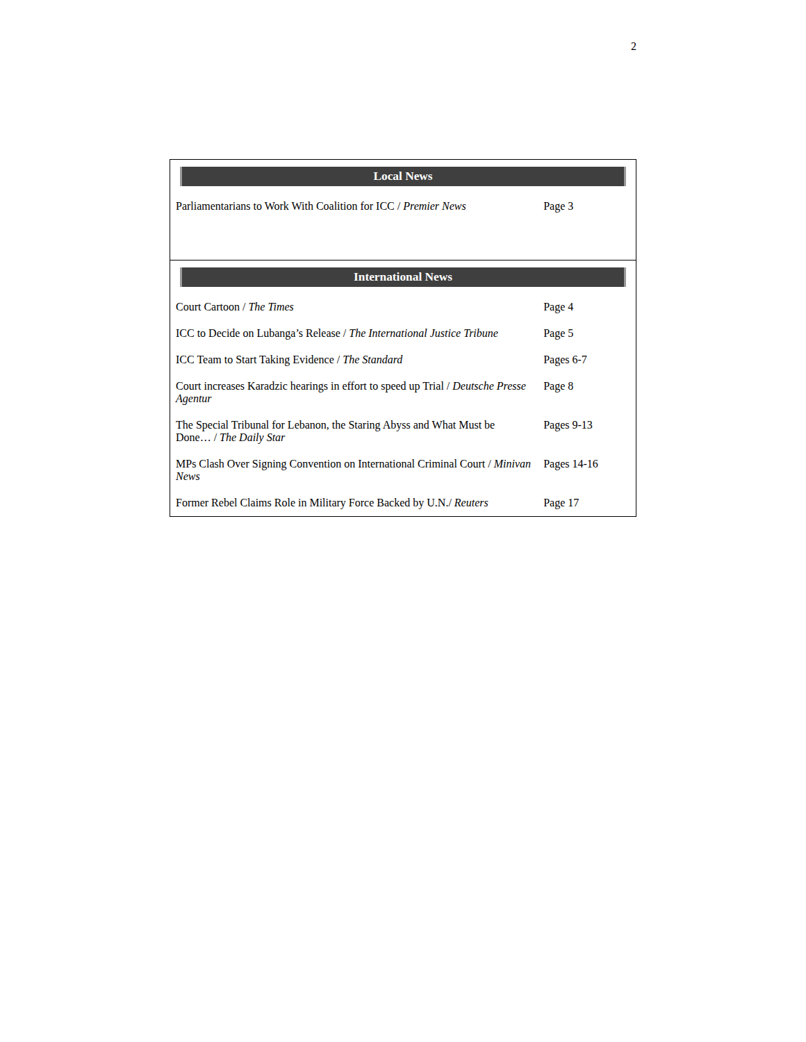2
| Local News |
| Parliamentarians to Work With Coalition for ICC / Premier News | Page 3 |
| International News |
| Court Cartoon / The Times | Page 4 |
| ICC to Decide on Lubanga’s Release / The International Justice Tribune | Page 5 |
| ICC Team to Start Taking Evidence / The Standard | Pages 6-7 |
| Court increases Karadzic hearings in effort to speed up Trial / Deutsche Presse Agentur | Page 8 |
| The Special Tribunal for Lebanon, the Staring Abyss and What Must be Done… / The Daily Star | Pages 9-13 |
| MPs Clash Over Signing Convention on International Criminal Court / Minivan News | Pages 14-16 |
| Former Rebel Claims Role in Military Force Backed by U.N./ Reuters | Page 17 |